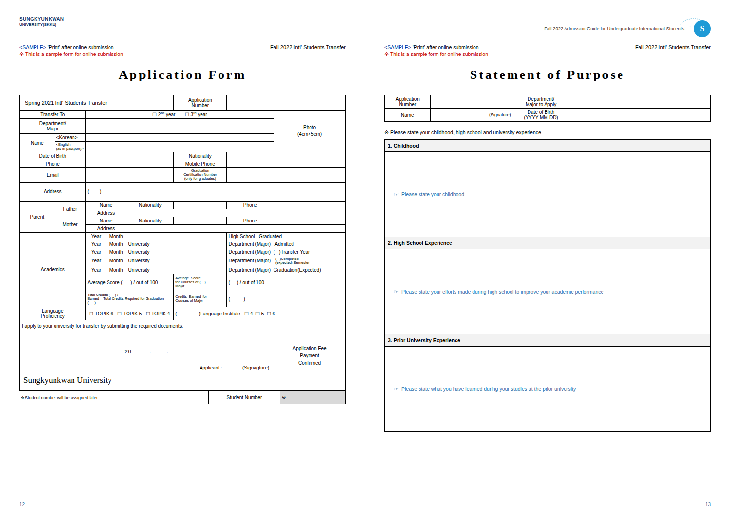SUNGKYUNKWAN UNIVERSITY(SKKU)
<SAMPLE> 'Print' after online submission
Fall 2022 Intl' Students Transfer
※ This is a sample form for online submission
Application Form
| Spring 2021 Intl' Students Transfer | Application Number | |
| Transfer To | ☐ 2 nd year ☐ 3 rd year | Photo (4cm×5cm) |
| Department/ Major | |
| Name | <Korean> | |
| <English (as in passport)> | |
| Date of Birth | | Nationality | |
| Phone | | Mobile Phone | |
| Email | | Graduation Certification Number (only for graduates) | |
| Address | ( ) |
| Parent | Father | Name | Nationality | | Phone | |
| Address | |
| Mother | Name | Nationality | | Phone | |
| Address | |
| Academics | Year Month | High School Graduated |
| Year Month University | Department (Major) Admitted |
| Year Month University | Department (Major) ( )Transfer Year |
| Year Month University | Department (Major) | ( )Completed (expected) Semester |
| Year Month University | Department (Major) Graduation(Expected) |
| Average Score ( ) / out of 100 | Average Score for Courses of ( ) Major | ( ) / out of 100 |
| Total Credits ( ) / Earned Total Credits Required for Graduation ( ) | Credits Earned for Courses of Major | ( ) |
| Language Proficiency | ☐ TOPIK 6 ☐ TOPIK 5 ☐ TOPIK 4 | ( )Language Institute ☐ 4 ☐ 5 ☐ 6 |
| I apply to your university for transfer by submitting the required documents. | Application Fee Payment Confirmed |
| 20 . . Applicant : (Signagture) Sungkyunkwan University |
| ※Student number will be assigned later | Student Number | ※ |
12
Fall 2022 Admission Guide for Undergraduate International Students S
<SAMPLE> 'Print' after online submission
Fall 2022 Intl' Students Transfer
※ This is a sample form for online submission
Statement of Purpose
| Application Number | | Department/ Major to Apply | |
| Name | (Signature) | Date of Birth (YYYY-MM-DD) | |
※ Please state your childhood, high school and university experience
| 1. Childhood |
| ☞ Please state your childhood |
| 2. High School Experience |
| ☞ Please state your efforts made during high school to improve your academic performance |
| 3. Prior University Experience |
| ☞ Please state what you have learned during your studies at the prior university |
13